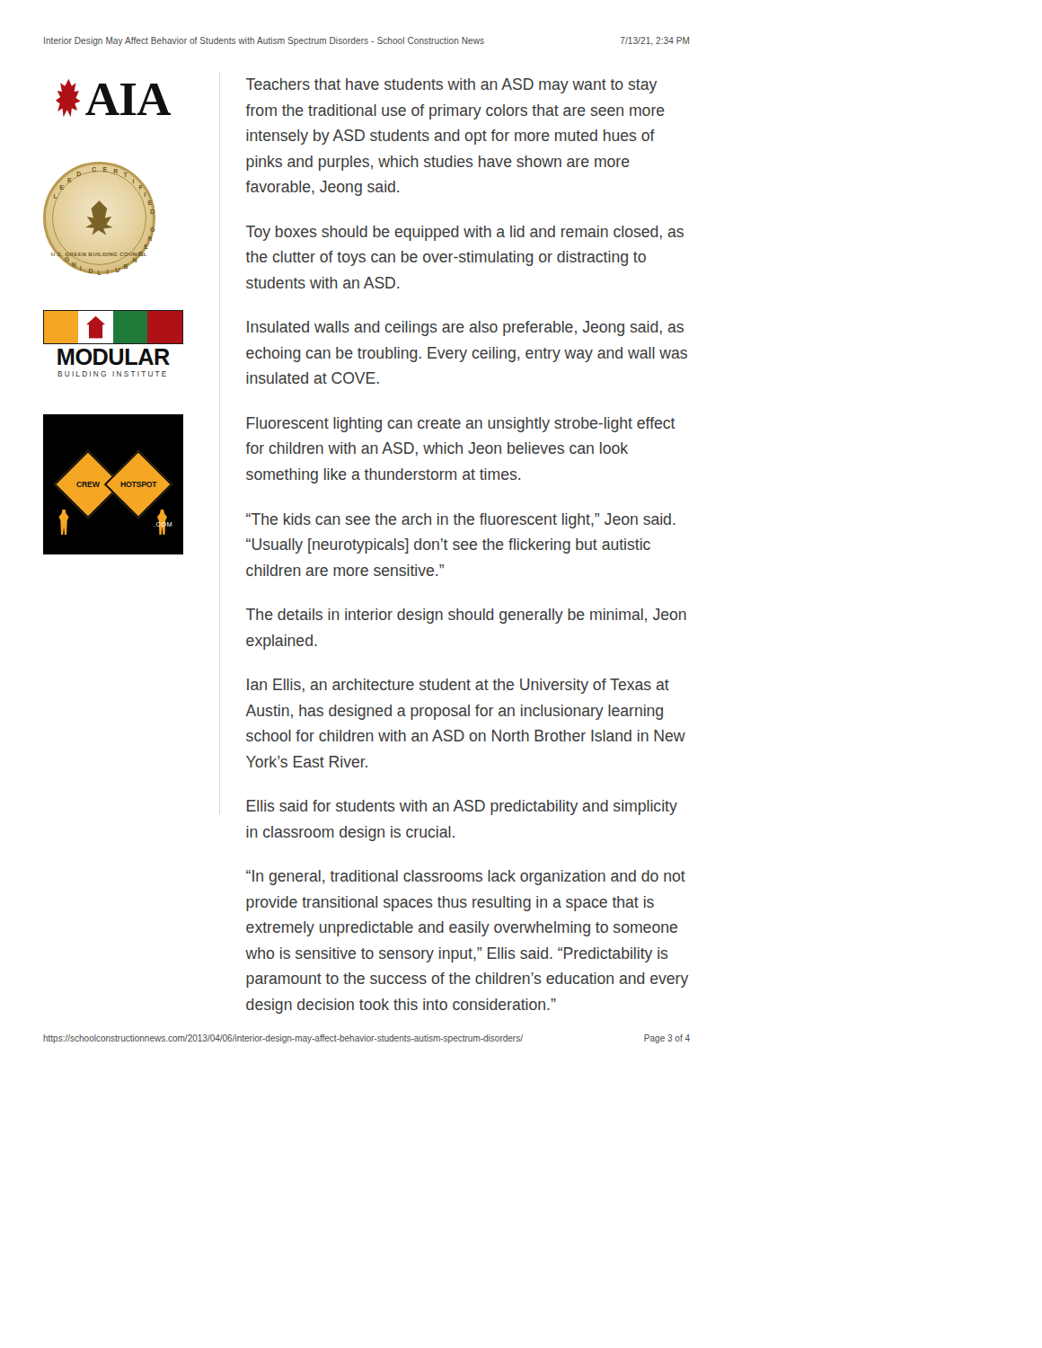Interior Design May Affect Behavior of Students with Autism Spectrum Disorders - School Construction News
7/13/21, 2:34 PM
AIA
L E E D C E R T I F I E D G R E E N B U I L D I N G
U.S. Green Building Council
MODULAR
BUILDING INSTITUTE
CREW
HOTSPOT
.COM
Teachers that have students with an ASD may want to stay from the traditional use of primary colors that are seen more intensely by ASD students and opt for more muted hues of pinks and purples, which studies have shown are more favorable, Jeong said.
Toy boxes should be equipped with a lid and remain closed, as the clutter of toys can be over-stimulating or distracting to students with an ASD.
Insulated walls and ceilings are also preferable, Jeong said, as echoing can be troubling. Every ceiling, entry way and wall was insulated at COVE.
Fluorescent lighting can create an unsightly strobe-light effect for children with an ASD, which Jeon believes can look something like a thunderstorm at times.
“The kids can see the arch in the fluorescent light,” Jeon said. “Usually [neurotypicals] don’t see the flickering but autistic children are more sensitive.”
The details in interior design should generally be minimal, Jeon explained.
Ian Ellis, an architecture student at the University of Texas at Austin, has designed a proposal for an inclusionary learning school for children with an ASD on North Brother Island in New York’s East River.
Ellis said for students with an ASD predictability and simplicity in classroom design is crucial.
“In general, traditional classrooms lack organization and do not provide transitional spaces thus resulting in a space that is extremely unpredictable and easily overwhelming to someone who is sensitive to sensory input,” Ellis said. “Predictability is paramount to the success of the children’s education and every design decision took this into consideration.”
https://schoolconstructionnews.com/2013/04/06/interior-design-may-affect-behavior-students-autism-spectrum-disorders/
Page 3 of 4